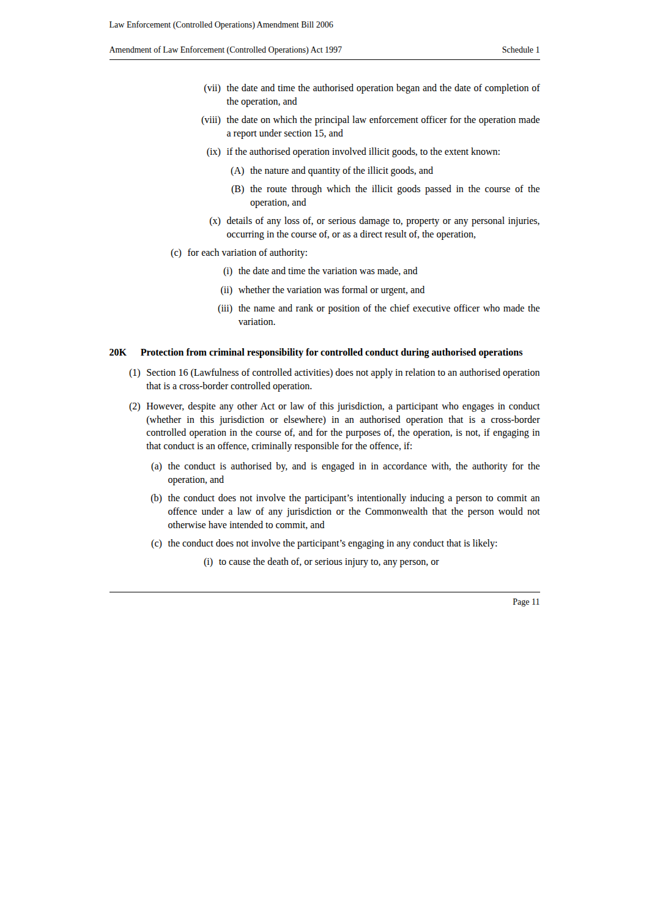Law Enforcement (Controlled Operations) Amendment Bill 2006
Amendment of Law Enforcement (Controlled Operations) Act 1997 Schedule 1
(vii) the date and time the authorised operation began and the date of completion of the operation, and
(viii) the date on which the principal law enforcement officer for the operation made a report under section 15, and
(ix) if the authorised operation involved illicit goods, to the extent known:
(A) the nature and quantity of the illicit goods, and
(B) the route through which the illicit goods passed in the course of the operation, and
(x) details of any loss of, or serious damage to, property or any personal injuries, occurring in the course of, or as a direct result of, the operation,
(c) for each variation of authority:
(i) the date and time the variation was made, and
(ii) whether the variation was formal or urgent, and
(iii) the name and rank or position of the chief executive officer who made the variation.
20K Protection from criminal responsibility for controlled conduct during authorised operations
(1) Section 16 (Lawfulness of controlled activities) does not apply in relation to an authorised operation that is a cross-border controlled operation.
(2) However, despite any other Act or law of this jurisdiction, a participant who engages in conduct (whether in this jurisdiction or elsewhere) in an authorised operation that is a cross-border controlled operation in the course of, and for the purposes of, the operation, is not, if engaging in that conduct is an offence, criminally responsible for the offence, if:
(a) the conduct is authorised by, and is engaged in in accordance with, the authority for the operation, and
(b) the conduct does not involve the participant’s intentionally inducing a person to commit an offence under a law of any jurisdiction or the Commonwealth that the person would not otherwise have intended to commit, and
(c) the conduct does not involve the participant’s engaging in any conduct that is likely:
(i) to cause the death of, or serious injury to, any person, or
Page 11